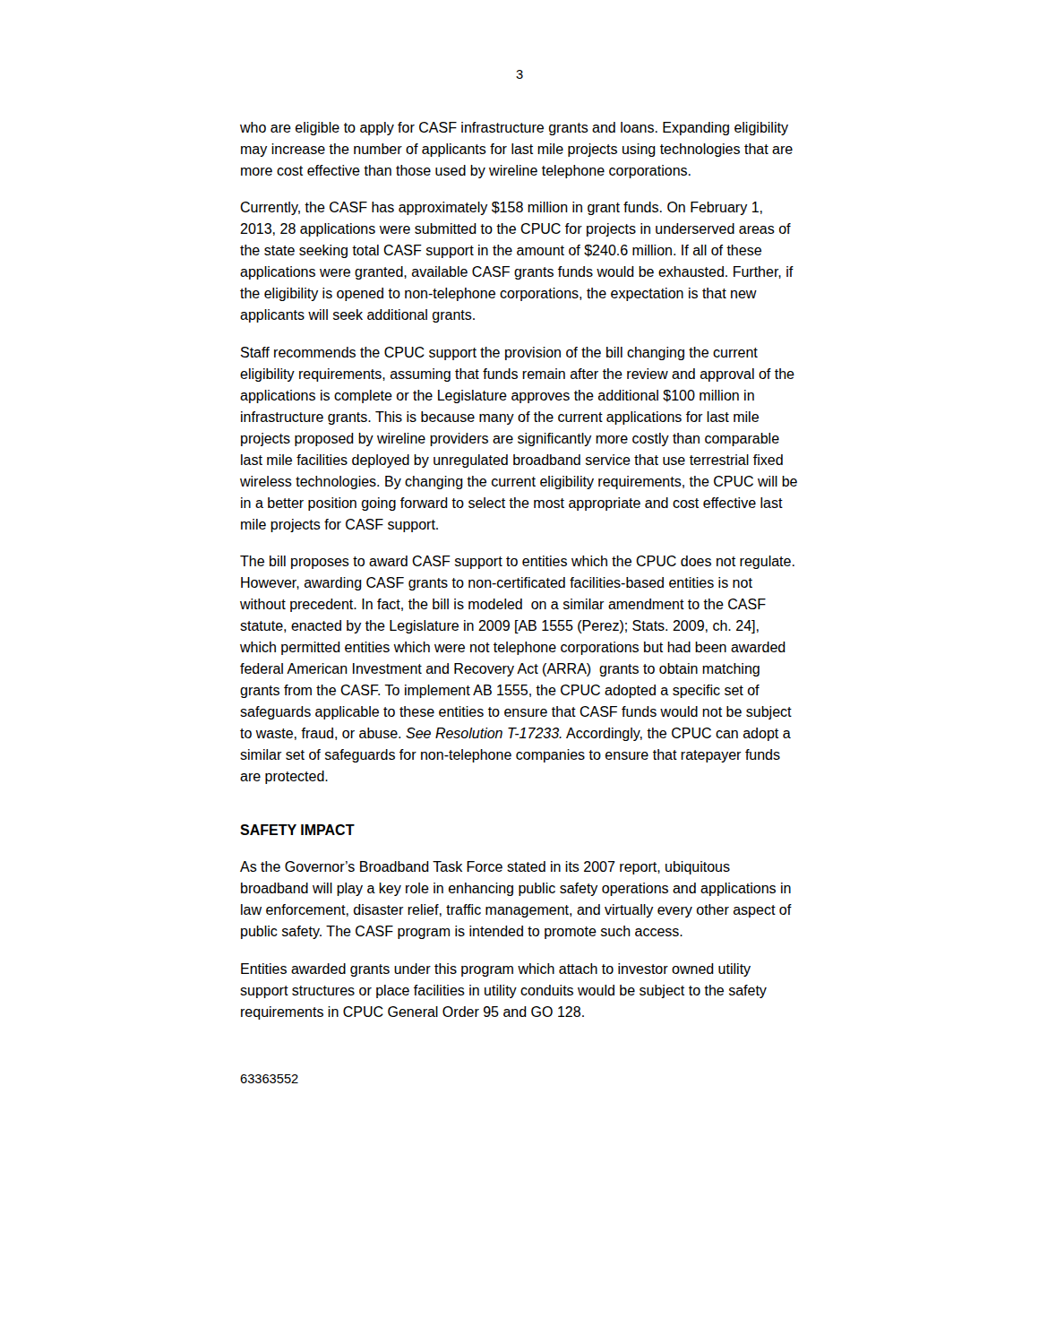3
who are eligible to apply for CASF infrastructure grants and loans. Expanding eligibility may increase the number of applicants for last mile projects using technologies that are more cost effective than those used by wireline telephone corporations.
Currently, the CASF has approximately $158 million in grant funds. On February 1, 2013, 28 applications were submitted to the CPUC for projects in underserved areas of the state seeking total CASF support in the amount of $240.6 million. If all of these applications were granted, available CASF grants funds would be exhausted. Further, if the eligibility is opened to non-telephone corporations, the expectation is that new applicants will seek additional grants.
Staff recommends the CPUC support the provision of the bill changing the current eligibility requirements, assuming that funds remain after the review and approval of the applications is complete or the Legislature approves the additional $100 million in infrastructure grants. This is because many of the current applications for last mile projects proposed by wireline providers are significantly more costly than comparable last mile facilities deployed by unregulated broadband service that use terrestrial fixed wireless technologies. By changing the current eligibility requirements, the CPUC will be in a better position going forward to select the most appropriate and cost effective last mile projects for CASF support.
The bill proposes to award CASF support to entities which the CPUC does not regulate. However, awarding CASF grants to non-certificated facilities-based entities is not without precedent. In fact, the bill is modeled on a similar amendment to the CASF statute, enacted by the Legislature in 2009 [AB 1555 (Perez); Stats. 2009, ch. 24], which permitted entities which were not telephone corporations but had been awarded federal American Investment and Recovery Act (ARRA) grants to obtain matching grants from the CASF. To implement AB 1555, the CPUC adopted a specific set of safeguards applicable to these entities to ensure that CASF funds would not be subject to waste, fraud, or abuse. See Resolution T-17233. Accordingly, the CPUC can adopt a similar set of safeguards for non-telephone companies to ensure that ratepayer funds are protected.
Safety Impact
As the Governor’s Broadband Task Force stated in its 2007 report, ubiquitous broadband will play a key role in enhancing public safety operations and applications in law enforcement, disaster relief, traffic management, and virtually every other aspect of public safety. The CASF program is intended to promote such access.
Entities awarded grants under this program which attach to investor owned utility support structures or place facilities in utility conduits would be subject to the safety requirements in CPUC General Order 95 and GO 128.
63363552